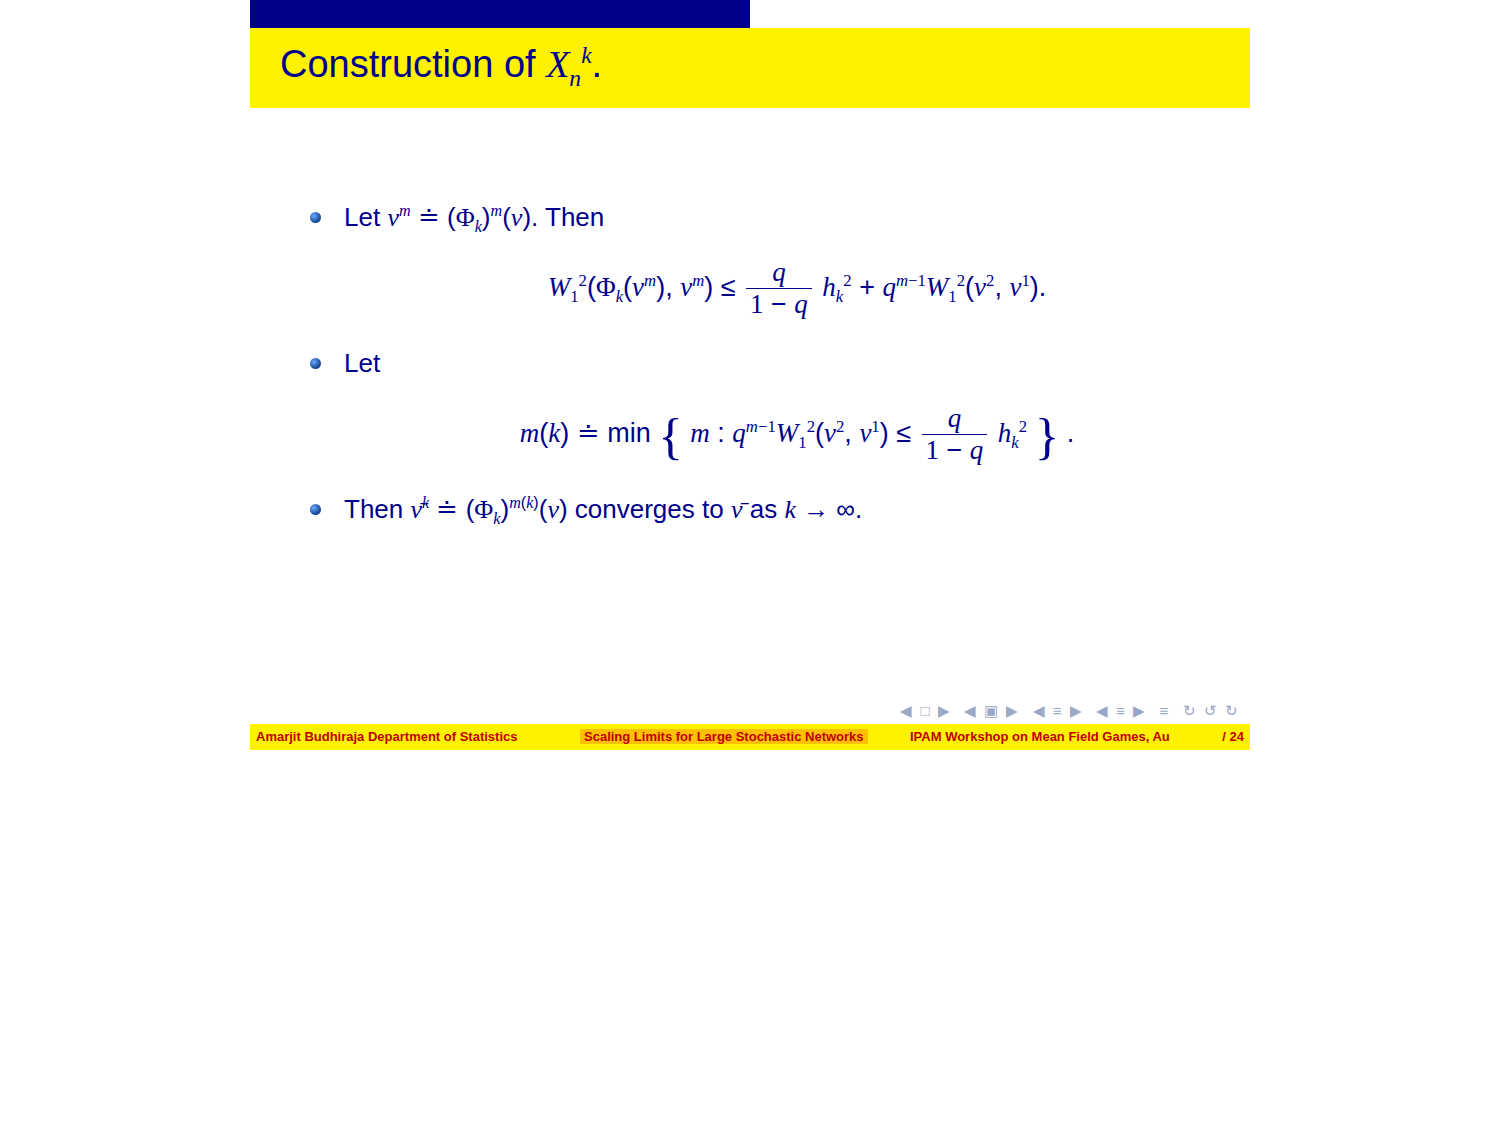Construction of Xnk.
Let νm ≐ (Φk)m(ν). Then
W12(Φk(νm), νm) ≤ q 1 − q hk2 + qm−1W12(ν2, ν1).
Let
m(k) ≐ min { m : qm−1W12(ν2, ν1) ≤ q 1 − q hk2 } .
Then ν̄k ≐ (Φk)m(k)(ν) converges to ν̄ as k → ∞.
◀ □ ▶ ◀ ▣ ▶ ◀ ≡ ▶ ◀ ≡ ▶ ≡ ↻ ↺ ↻
Amarjit Budhiraja Department of Statistics Scaling Limits for Large Stochastic Networks IPAM Workshop on Mean Field Games, Au / 24